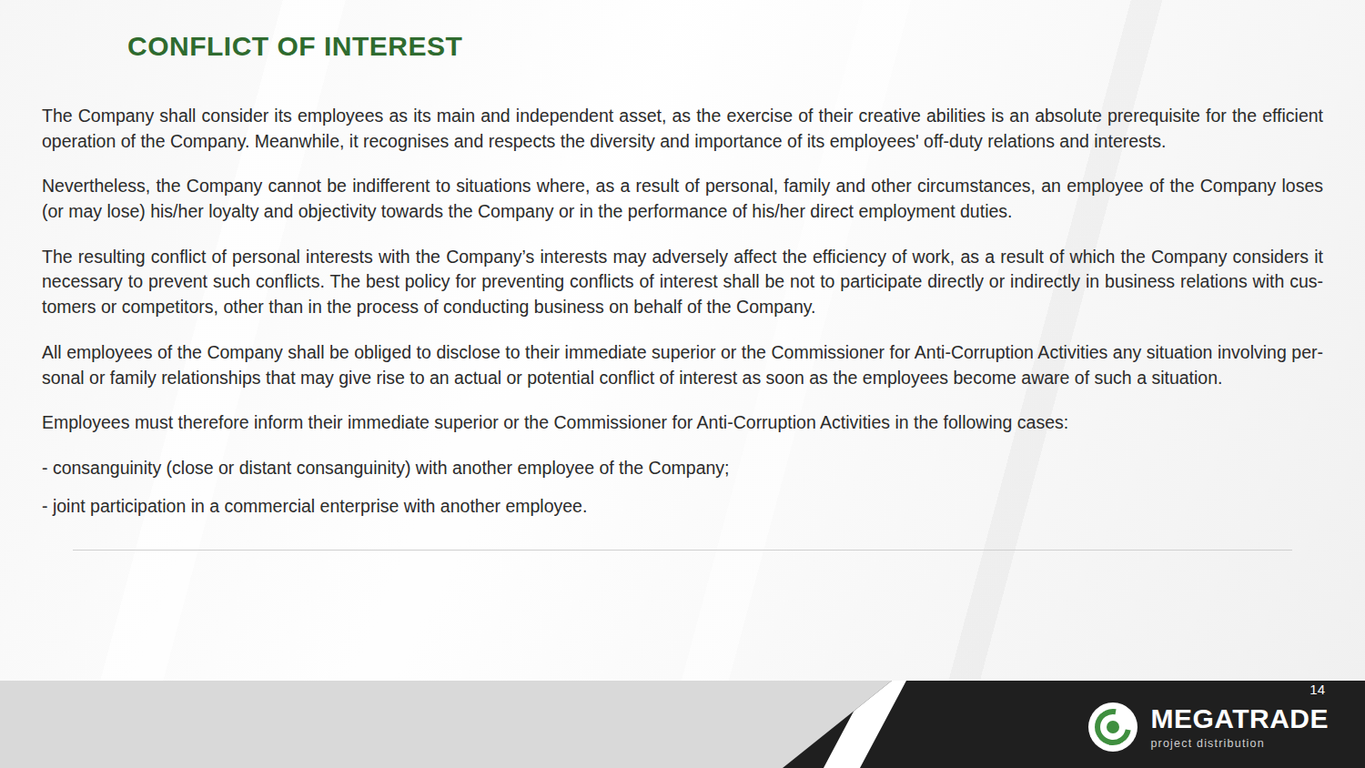CONFLICT OF INTEREST
The Company shall consider its employees as its main and independent asset, as the exercise of their creative abilities is an absolute prerequisite for the efficient operation of the Company. Meanwhile, it recognises and respects the diversity and importance of its employees' off-duty relations and interests.
Nevertheless, the Company cannot be indifferent to situations where, as a result of personal, family and other circumstances, an employee of the Company loses (or may lose) his/her loyalty and objectivity towards the Company or in the performance of his/her direct employment duties.
The resulting conflict of personal interests with the Company’s interests may adversely affect the efficiency of work, as a result of which the Company considers it necessary to prevent such conflicts. The best policy for preventing conflicts of interest shall be not to participate directly or indirectly in business relations with customers or competitors, other than in the process of conducting business on behalf of the Company.
All employees of the Company shall be obliged to disclose to their immediate superior or the Commissioner for Anti-Corruption Activities any situation involving personal or family relationships that may give rise to an actual or potential conflict of interest as soon as the employees become aware of such a situation.
Employees must therefore inform their immediate superior or the Commissioner for Anti-Corruption Activities in the following cases:
- consanguinity (close or distant consanguinity) with another employee of the Company;
- joint participation in a commercial enterprise with another employee.
14
MEGATRADE
project distribution